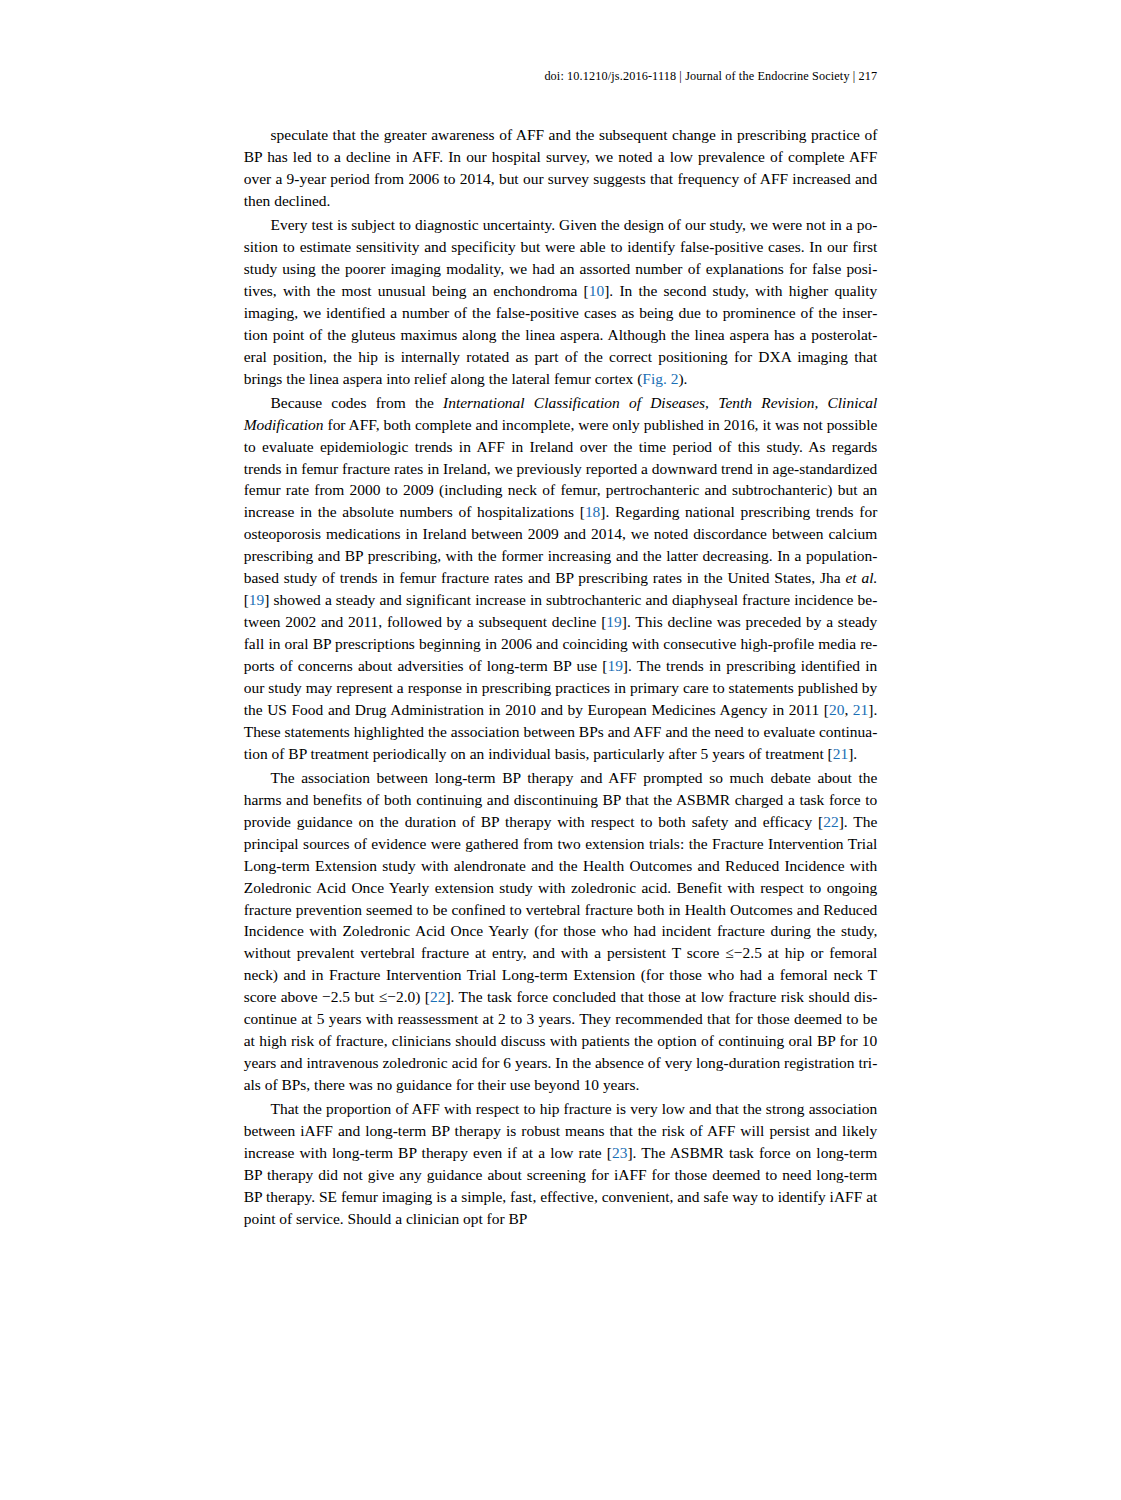doi: 10.1210/js.2016-1118 | Journal of the Endocrine Society | 217
speculate that the greater awareness of AFF and the subsequent change in prescribing practice of BP has led to a decline in AFF. In our hospital survey, we noted a low prevalence of complete AFF over a 9-year period from 2006 to 2014, but our survey suggests that frequency of AFF increased and then declined.
Every test is subject to diagnostic uncertainty. Given the design of our study, we were not in a position to estimate sensitivity and specificity but were able to identify false-positive cases. In our first study using the poorer imaging modality, we had an assorted number of explanations for false positives, with the most unusual being an enchondroma [10]. In the second study, with higher quality imaging, we identified a number of the false-positive cases as being due to prominence of the insertion point of the gluteus maximus along the linea aspera. Although the linea aspera has a posterolateral position, the hip is internally rotated as part of the correct positioning for DXA imaging that brings the linea aspera into relief along the lateral femur cortex (Fig. 2).
Because codes from the International Classification of Diseases, Tenth Revision, Clinical Modification for AFF, both complete and incomplete, were only published in 2016, it was not possible to evaluate epidemiologic trends in AFF in Ireland over the time period of this study. As regards trends in femur fracture rates in Ireland, we previously reported a downward trend in age-standardized femur rate from 2000 to 2009 (including neck of femur, pertrochanteric and subtrochanteric) but an increase in the absolute numbers of hospitalizations [18]. Regarding national prescribing trends for osteoporosis medications in Ireland between 2009 and 2014, we noted discordance between calcium prescribing and BP prescribing, with the former increasing and the latter decreasing. In a population-based study of trends in femur fracture rates and BP prescribing rates in the United States, Jha et al. [19] showed a steady and significant increase in subtrochanteric and diaphyseal fracture incidence between 2002 and 2011, followed by a subsequent decline [19]. This decline was preceded by a steady fall in oral BP prescriptions beginning in 2006 and coinciding with consecutive high-profile media reports of concerns about adversities of long-term BP use [19]. The trends in prescribing identified in our study may represent a response in prescribing practices in primary care to statements published by the US Food and Drug Administration in 2010 and by European Medicines Agency in 2011 [20, 21]. These statements highlighted the association between BPs and AFF and the need to evaluate continuation of BP treatment periodically on an individual basis, particularly after 5 years of treatment [21].
The association between long-term BP therapy and AFF prompted so much debate about the harms and benefits of both continuing and discontinuing BP that the ASBMR charged a task force to provide guidance on the duration of BP therapy with respect to both safety and efficacy [22]. The principal sources of evidence were gathered from two extension trials: the Fracture Intervention Trial Long-term Extension study with alendronate and the Health Outcomes and Reduced Incidence with Zoledronic Acid Once Yearly extension study with zoledronic acid. Benefit with respect to ongoing fracture prevention seemed to be confined to vertebral fracture both in Health Outcomes and Reduced Incidence with Zoledronic Acid Once Yearly (for those who had incident fracture during the study, without prevalent vertebral fracture at entry, and with a persistent T score ≤−2.5 at hip or femoral neck) and in Fracture Intervention Trial Long-term Extension (for those who had a femoral neck T score above −2.5 but ≤−2.0) [22]. The task force concluded that those at low fracture risk should discontinue at 5 years with reassessment at 2 to 3 years. They recommended that for those deemed to be at high risk of fracture, clinicians should discuss with patients the option of continuing oral BP for 10 years and intravenous zoledronic acid for 6 years. In the absence of very long-duration registration trials of BPs, there was no guidance for their use beyond 10 years.
That the proportion of AFF with respect to hip fracture is very low and that the strong association between iAFF and long-term BP therapy is robust means that the risk of AFF will persist and likely increase with long-term BP therapy even if at a low rate [23]. The ASBMR task force on long-term BP therapy did not give any guidance about screening for iAFF for those deemed to need long-term BP therapy. SE femur imaging is a simple, fast, effective, convenient, and safe way to identify iAFF at point of service. Should a clinician opt for BP